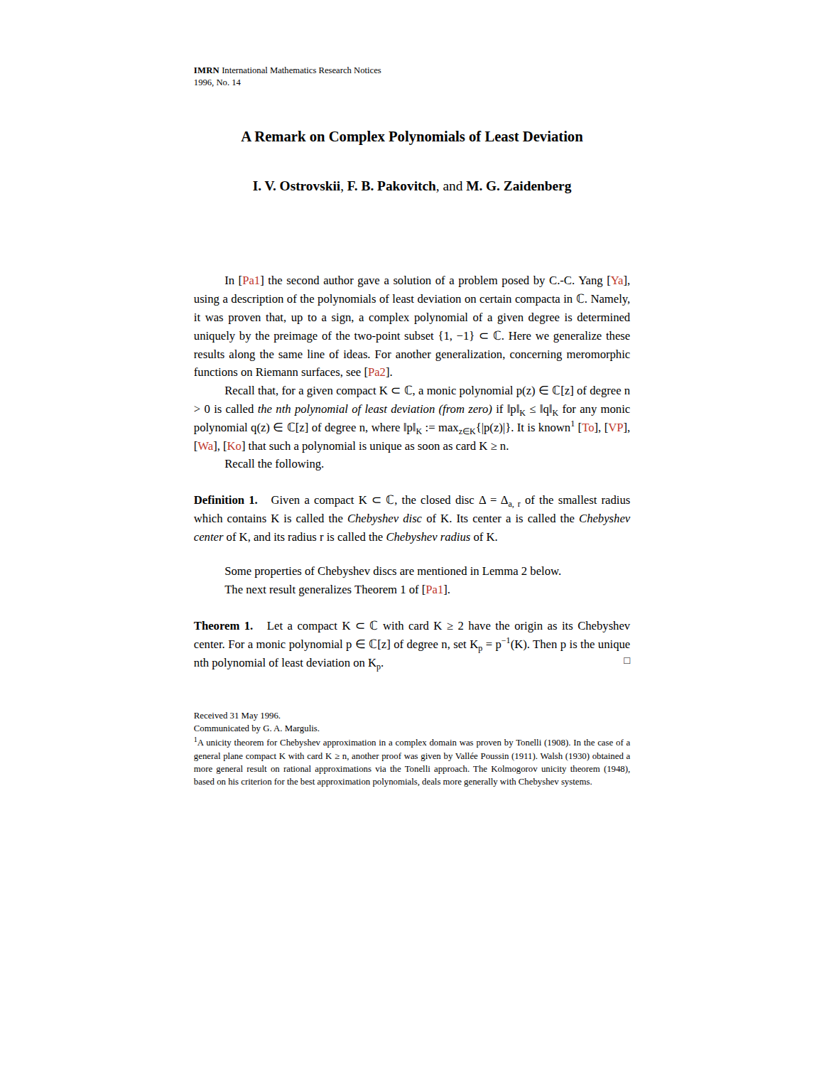IMRN International Mathematics Research Notices
1996, No. 14
A Remark on Complex Polynomials of Least Deviation
I. V. Ostrovskii, F. B. Pakovitch, and M. G. Zaidenberg
In [Pa1] the second author gave a solution of a problem posed by C.-C. Yang [Ya], using a description of the polynomials of least deviation on certain compacta in ℂ. Namely, it was proven that, up to a sign, a complex polynomial of a given degree is determined uniquely by the preimage of the two-point subset {1, −1} ⊂ ℂ. Here we generalize these results along the same line of ideas. For another generalization, concerning meromorphic functions on Riemann surfaces, see [Pa2].
Recall that, for a given compact K ⊂ ℂ, a monic polynomial p(z) ∈ ℂ[z] of degree n > 0 is called the nth polynomial of least deviation (from zero) if ‖p‖K ≤ ‖q‖K for any monic polynomial q(z) ∈ ℂ[z] of degree n, where ‖p‖K := maxz∈K{|p(z)|}. It is known1 [To], [VP], [Wa], [Ko] that such a polynomial is unique as soon as card K ≥ n.
Recall the following.
Definition 1. Given a compact K ⊂ ℂ, the closed disc Δ = Δa, r of the smallest radius which contains K is called the Chebyshev disc of K. Its center a is called the Chebyshev center of K, and its radius r is called the Chebyshev radius of K.
Some properties of Chebyshev discs are mentioned in Lemma 2 below.
The next result generalizes Theorem 1 of [Pa1].
Theorem 1. Let a compact K ⊂ ℂ with card K ≥ 2 have the origin as its Chebyshev center. For a monic polynomial p ∈ ℂ[z] of degree n, set Kp = p−1(K). Then p is the unique nth polynomial of least deviation on Kp.□
Received 31 May 1996.
Communicated by G. A. Margulis.
1 A unicity theorem for Chebyshev approximation in a complex domain was proven by Tonelli (1908). In the case of a general plane compact K with card K ≥ n, another proof was given by Vallée Poussin (1911). Walsh (1930) obtained a more general result on rational approximations via the Tonelli approach. The Kolmogorov unicity theorem (1948), based on his criterion for the best approximation polynomials, deals more generally with Chebyshev systems.